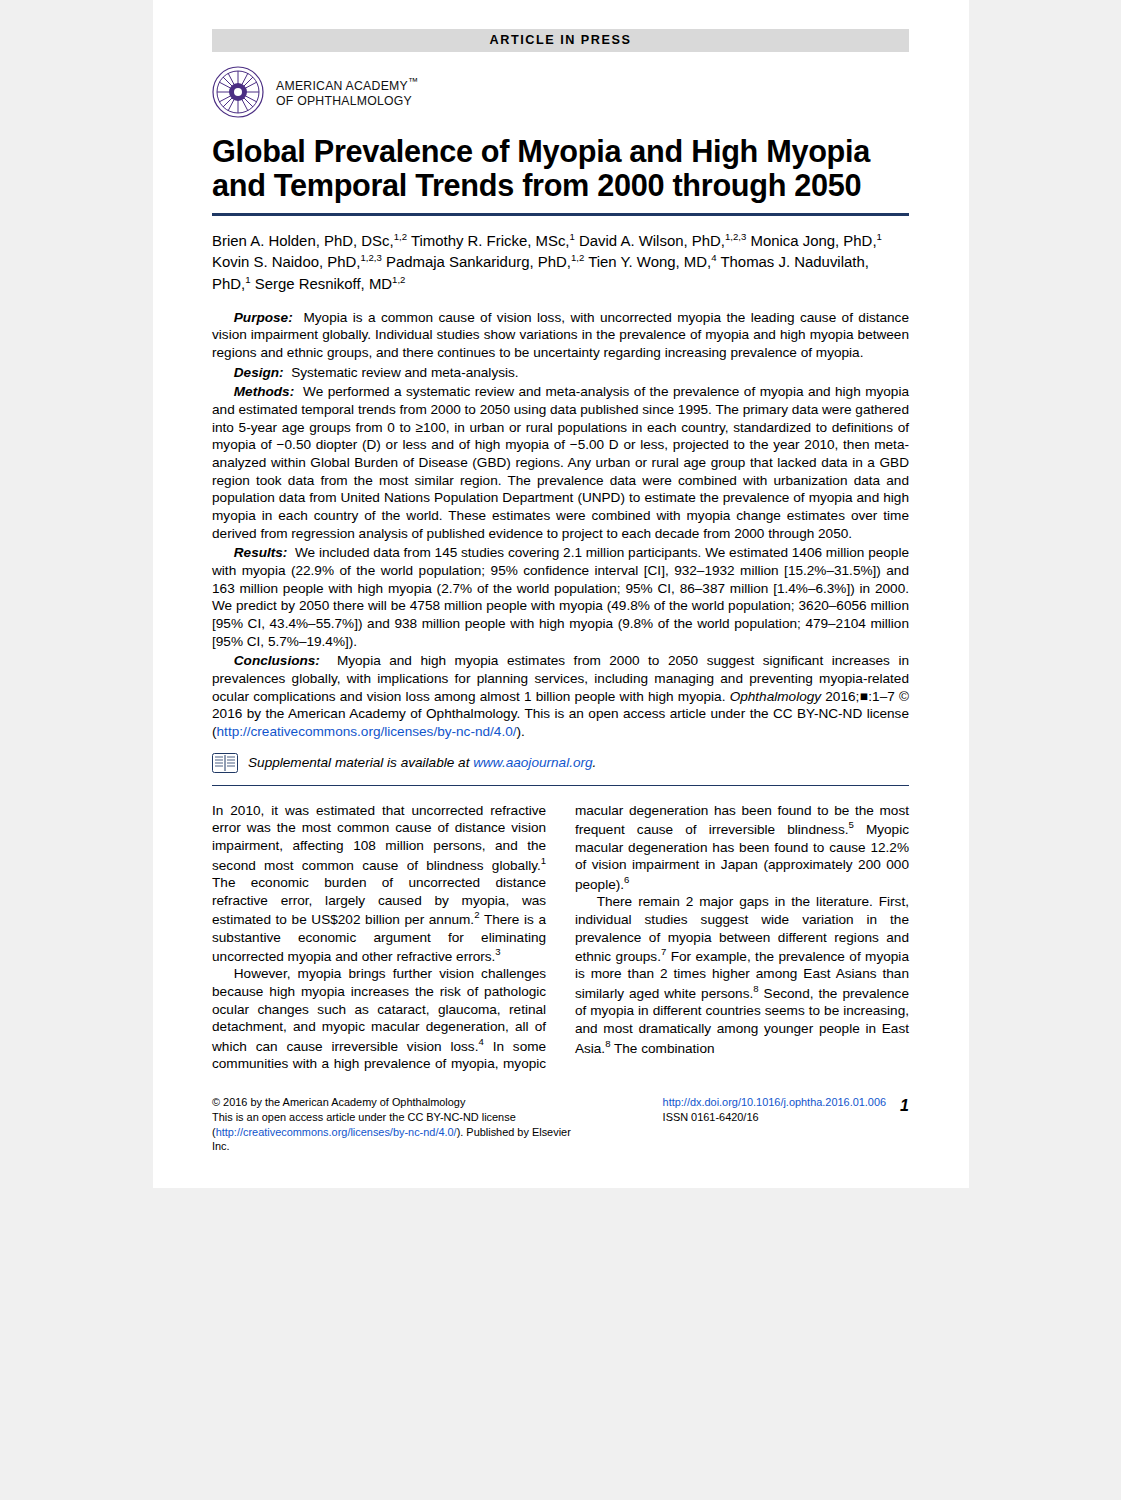ARTICLE IN PRESS
AMERICAN ACADEMY™ OF OPHTHALMOLOGY
Global Prevalence of Myopia and High Myopia and Temporal Trends from 2000 through 2050
Brien A. Holden, PhD, DSc,1,2 Timothy R. Fricke, MSc,1 David A. Wilson, PhD,1,2,3 Monica Jong, PhD,1 Kovin S. Naidoo, PhD,1,2,3 Padmaja Sankaridurg, PhD,1,2 Tien Y. Wong, MD,4 Thomas J. Naduvilath, PhD,1 Serge Resnikoff, MD1,2
Purpose: Myopia is a common cause of vision loss, with uncorrected myopia the leading cause of distance vision impairment globally. Individual studies show variations in the prevalence of myopia and high myopia between regions and ethnic groups, and there continues to be uncertainty regarding increasing prevalence of myopia.
Design: Systematic review and meta-analysis.
Methods: We performed a systematic review and meta-analysis of the prevalence of myopia and high myopia and estimated temporal trends from 2000 to 2050 using data published since 1995. The primary data were gathered into 5-year age groups from 0 to ≥100, in urban or rural populations in each country, standardized to definitions of myopia of −0.50 diopter (D) or less and of high myopia of −5.00 D or less, projected to the year 2010, then meta-analyzed within Global Burden of Disease (GBD) regions. Any urban or rural age group that lacked data in a GBD region took data from the most similar region. The prevalence data were combined with urbanization data and population data from United Nations Population Department (UNPD) to estimate the prevalence of myopia and high myopia in each country of the world. These estimates were combined with myopia change estimates over time derived from regression analysis of published evidence to project to each decade from 2000 through 2050.
Results: We included data from 145 studies covering 2.1 million participants. We estimated 1406 million people with myopia (22.9% of the world population; 95% confidence interval [CI], 932–1932 million [15.2%–31.5%]) and 163 million people with high myopia (2.7% of the world population; 95% CI, 86–387 million [1.4%–6.3%]) in 2000. We predict by 2050 there will be 4758 million people with myopia (49.8% of the world population; 3620–6056 million [95% CI, 43.4%–55.7%]) and 938 million people with high myopia (9.8% of the world population; 479–2104 million [95% CI, 5.7%–19.4%]).
Conclusions: Myopia and high myopia estimates from 2000 to 2050 suggest significant increases in prevalences globally, with implications for planning services, including managing and preventing myopia-related ocular complications and vision loss among almost 1 billion people with high myopia. Ophthalmology 2016;■:1–7 © 2016 by the American Academy of Ophthalmology. This is an open access article under the CC BY-NC-ND license (http://creativecommons.org/licenses/by-nc-nd/4.0/).
Supplemental material is available at www.aaojournal.org.
In 2010, it was estimated that uncorrected refractive error was the most common cause of distance vision impairment, affecting 108 million persons, and the second most common cause of blindness globally.1 The economic burden of uncorrected distance refractive error, largely caused by myopia, was estimated to be US$202 billion per annum.2 There is a substantive economic argument for eliminating uncorrected myopia and other refractive errors.3
However, myopia brings further vision challenges because high myopia increases the risk of pathologic ocular changes such as cataract, glaucoma, retinal detachment, and myopic macular degeneration, all of which can cause irreversible vision loss.4 In some communities with a high prevalence of myopia, myopic macular degeneration has been found to be the most frequent cause of irreversible blindness.5 Myopic macular degeneration has been found to cause 12.2% of vision impairment in Japan (approximately 200 000 people).6
There remain 2 major gaps in the literature. First, individual studies suggest wide variation in the prevalence of myopia between different regions and ethnic groups.7 For example, the prevalence of myopia is more than 2 times higher among East Asians than similarly aged white persons.8 Second, the prevalence of myopia in different countries seems to be increasing, and most dramatically among younger people in East Asia.8 The combination
© 2016 by the American Academy of Ophthalmology
This is an open access article under the CC BY-NC-ND license
(http://creativecommons.org/licenses/by-nc-nd/4.0/). Published by Elsevier Inc.
http://dx.doi.org/10.1016/j.ophtha.2016.01.006
ISSN 0161-6420/16
1